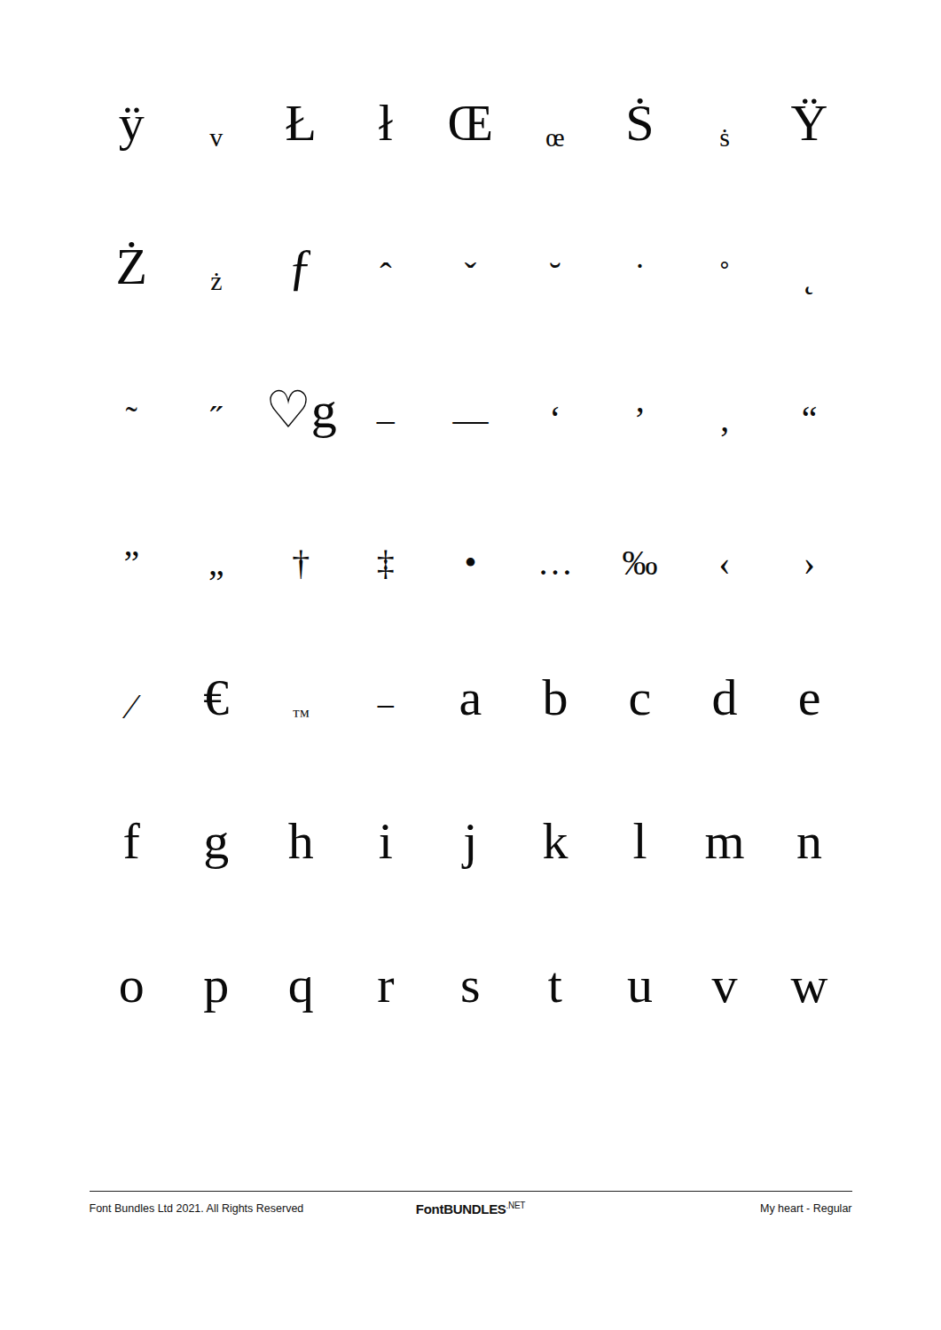ÿ
v
Ł
ł
Œ
œ
Ṡ
ṡ
Ÿ
Ż
ż
ƒ
ˆ
ˇ
˘
˙
˚
˛
˜
˝
♡g
–
—
‘
’
‚
“
”
„
†
‡
•
…
‰
‹
›
⁄
€
™
−
a
b
c
d
e
f
g
h
i
j
k
l
m
n
o
p
q
r
s
t
u
v
w
Font Bundles Ltd 2021. All Rights Reserved
FontBUNDLES.NET
My heart - Regular